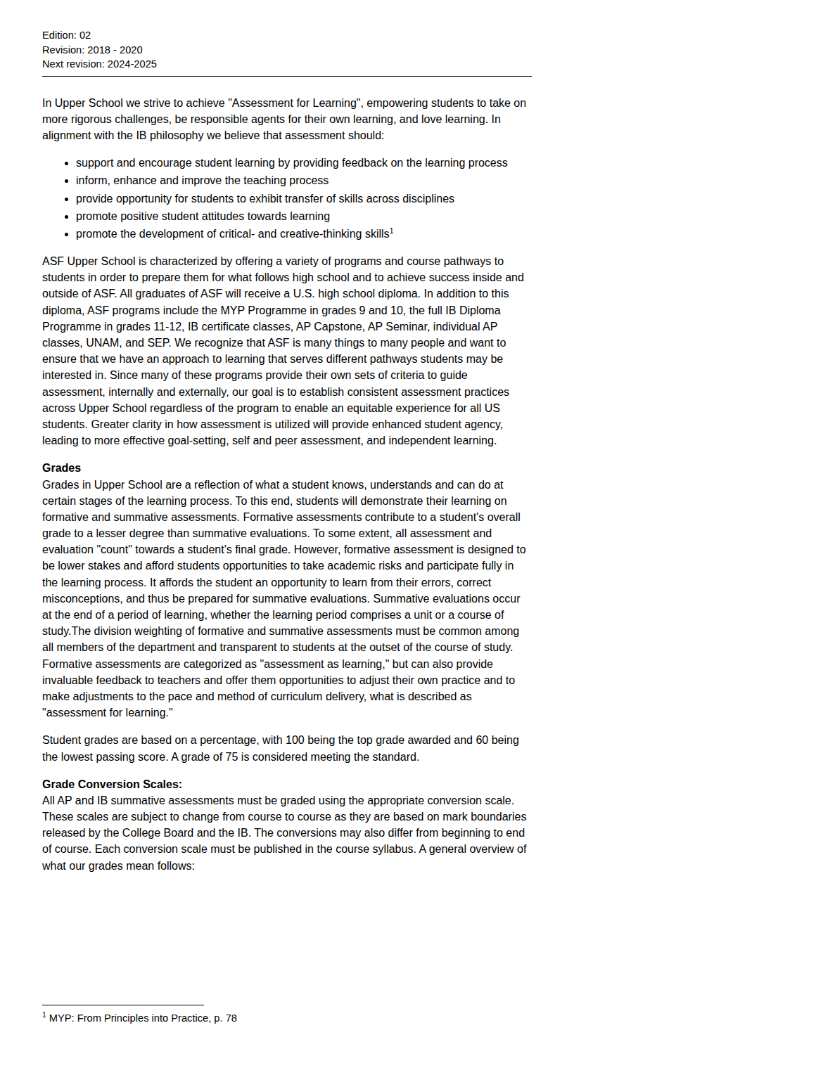Edition: 02
Revision: 2018 - 2020
Next revision: 2024-2025
In Upper School we strive to achieve "Assessment for Learning", empowering students to take on more rigorous challenges, be responsible agents for their own learning, and love learning. In alignment with the IB philosophy we believe that assessment should:
support and encourage student learning by providing feedback on the learning process
inform, enhance and improve the teaching process
provide opportunity for students to exhibit transfer of skills across disciplines
promote positive student attitudes towards learning
promote the development of critical- and creative-thinking skills1
ASF Upper School is characterized by offering a variety of programs and course pathways to students in order to prepare them for what follows high school and to achieve success inside and outside of ASF. All graduates of ASF will receive a U.S. high school diploma. In addition to this diploma, ASF programs include the MYP Programme in grades 9 and 10, the full IB Diploma Programme in grades 11-12, IB certificate classes, AP Capstone, AP Seminar, individual AP classes, UNAM, and SEP. We recognize that ASF is many things to many people and want to ensure that we have an approach to learning that serves different pathways students may be interested in. Since many of these programs provide their own sets of criteria to guide assessment, internally and externally, our goal is to establish consistent assessment practices across Upper School regardless of the program to enable an equitable experience for all US students. Greater clarity in how assessment is utilized will provide enhanced student agency, leading to more effective goal-setting, self and peer assessment, and independent learning.
Grades
Grades in Upper School are a reflection of what a student knows, understands and can do at certain stages of the learning process. To this end, students will demonstrate their learning on formative and summative assessments. Formative assessments contribute to a student's overall grade to a lesser degree than summative evaluations. To some extent, all assessment and evaluation "count" towards a student's final grade. However, formative assessment is designed to be lower stakes and afford students opportunities to take academic risks and participate fully in the learning process. It affords the student an opportunity to learn from their errors, correct misconceptions, and thus be prepared for summative evaluations. Summative evaluations occur at the end of a period of learning, whether the learning period comprises a unit or a course of study.The division weighting of formative and summative assessments must be common among all members of the department and transparent to students at the outset of the course of study. Formative assessments are categorized as "assessment as learning," but can also provide invaluable feedback to teachers and offer them opportunities to adjust their own practice and to make adjustments to the pace and method of curriculum delivery, what is described as "assessment for learning."
Student grades are based on a percentage, with 100 being the top grade awarded and 60 being the lowest passing score. A grade of 75 is considered meeting the standard.
Grade Conversion Scales:
All AP and IB summative assessments must be graded using the appropriate conversion scale. These scales are subject to change from course to course as they are based on mark boundaries released by the College Board and the IB. The conversions may also differ from beginning to end of course. Each conversion scale must be published in the course syllabus. A general overview of what our grades mean follows:
1 MYP: From Principles into Practice, p. 78